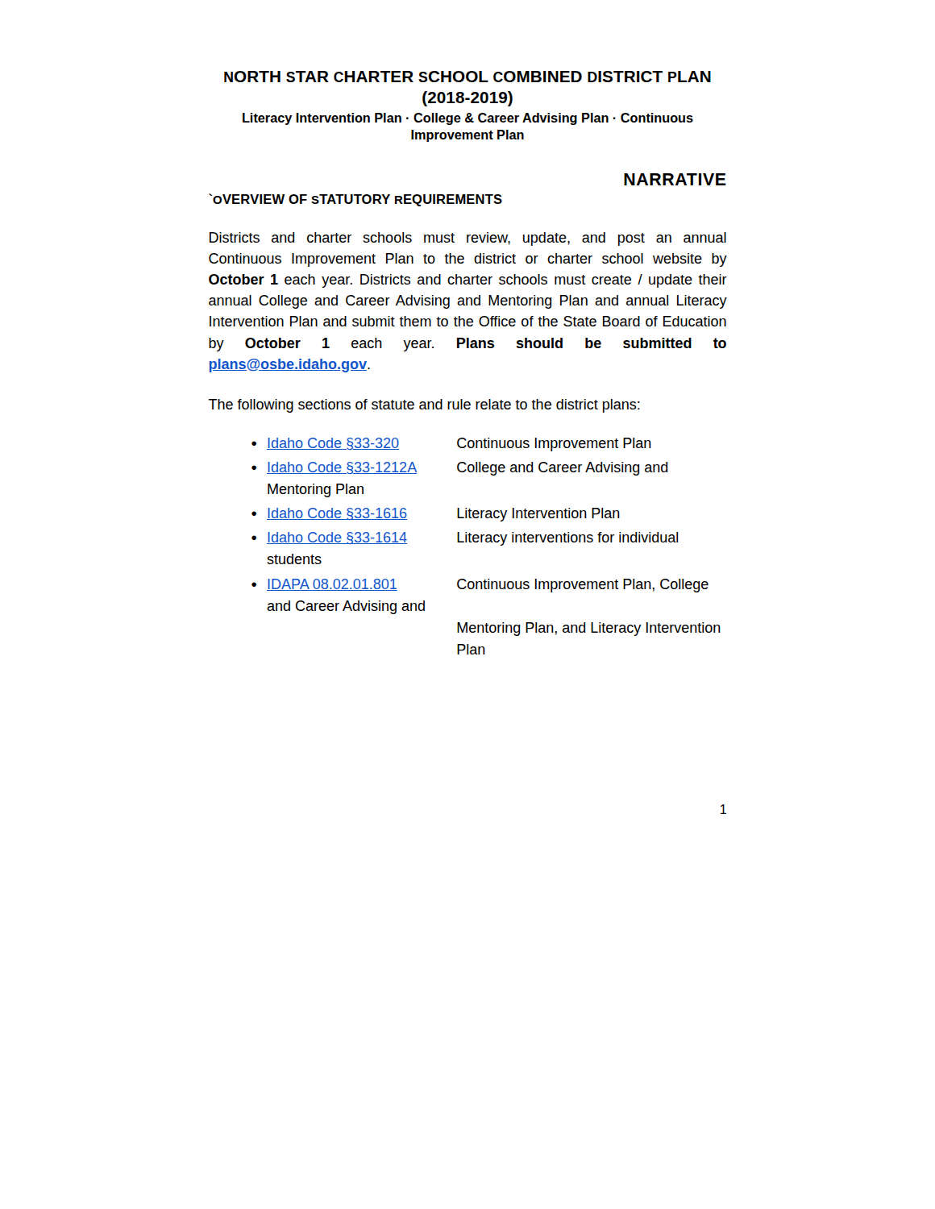NORTH STAR CHARTER SCHOOL COMBINED DISTRICT PLAN (2018-2019)
Literacy Intervention Plan · College & Career Advising Plan · Continuous Improvement Plan
NARRATIVE
`OVERVIEW OF STATUTORY REQUIREMENTS
Districts and charter schools must review, update, and post an annual Continuous Improvement Plan to the district or charter school website by October 1 each year. Districts and charter schools must create / update their annual College and Career Advising and Mentoring Plan and annual Literacy Intervention Plan and submit them to the Office of the State Board of Education by October 1 each year. Plans should be submitted to plans@osbe.idaho.gov.
The following sections of statute and rule relate to the district plans:
Idaho Code §33-320 Continuous Improvement Plan
Idaho Code §33-1212ACollege and Career Advising and Mentoring Plan
Idaho Code §33-1616 Literacy Intervention Plan
Idaho Code §33-1614 Literacy interventions for individual students
IDAPA 08.02.01.801 Continuous Improvement Plan, College and Career Advising and Mentoring Plan, and Literacy Intervention Plan
1